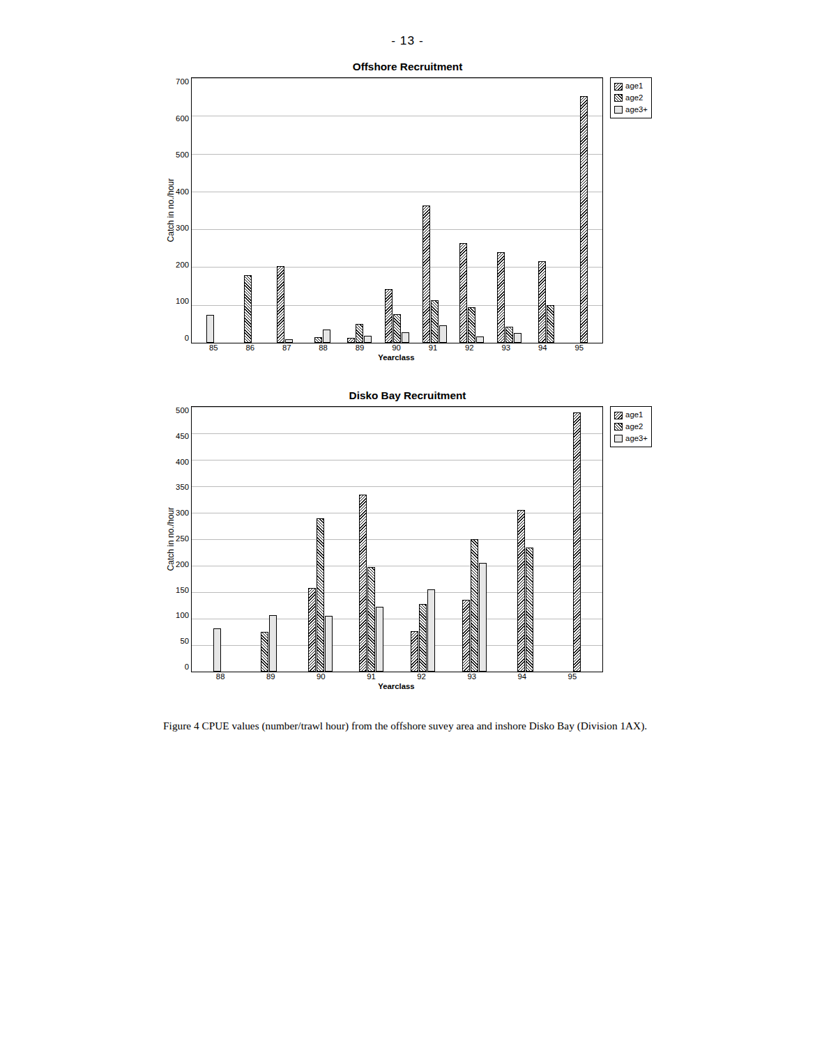- 13 -
Offshore Recruitment
Catch in no./hour
700
600
500
400
300
200
100
0
age1
age2
age3+
85
86
87
88
89
90
91
92
93
94
95
Yearclass
Disko Bay Recruitment
Catch in no./hour
500
450
400
350
300
250
200
150
100
50
0
age1
age2
age3+
88
89
90
91
92
93
94
95
Yearclass
Figure 4 CPUE values (number/trawl hour) from the offshore suvey area and inshore Disko Bay (Division 1AX).